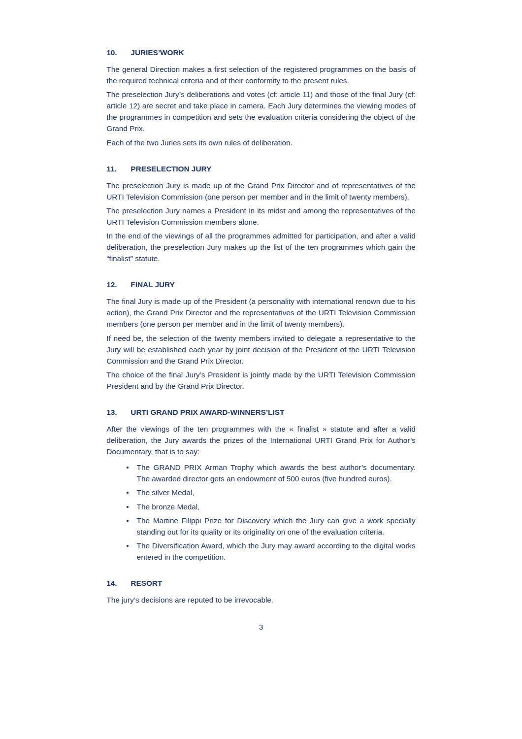10. JURIES’WORK
The general Direction makes a first selection of the registered programmes on the basis of the required technical criteria and of their conformity to the present rules.
The preselection Jury’s deliberations and votes (cf: article 11) and those of the final Jury (cf: article 12) are secret and take place in camera. Each Jury determines the viewing modes of the programmes in competition and sets the evaluation criteria considering the object of the Grand Prix.
Each of the two Juries sets its own rules of deliberation.
11. PRESELECTION JURY
The preselection Jury is made up of the Grand Prix Director and of representatives of the URTI Television Commission (one person per member and in the limit of twenty members).
The preselection Jury names a President in its midst and among the representatives of the URTI Television Commission members alone.
In the end of the viewings of all the programmes admitted for participation, and after a valid deliberation, the preselection Jury makes up the list of the ten programmes which gain the “finalist” statute.
12. FINAL JURY
The final Jury is made up of the President (a personality with international renown due to his action), the Grand Prix Director and the representatives of the URTI Television Commission members (one person per member and in the limit of twenty members).
If need be, the selection of the twenty members invited to delegate a representative to the Jury will be established each year by joint decision of the President of the URTI Television Commission and the Grand Prix Director.
The choice of the final Jury’s President is jointly made by the URTI Television Commission President and by the Grand Prix Director.
13. URTI GRAND PRIX AWARD-WINNERS’LIST
After the viewings of the ten programmes with the « finalist » statute and after a valid deliberation, the Jury awards the prizes of the International URTI Grand Prix for Author’s Documentary, that is to say:
The GRAND PRIX Arman Trophy which awards the best author’s documentary. The awarded director gets an endowment of 500 euros (five hundred euros).
The silver Medal,
The bronze Medal,
The Martine Filippi Prize for Discovery which the Jury can give a work specially standing out for its quality or its originality on one of the evaluation criteria.
The Diversification Award, which the Jury may award according to the digital works entered in the competition.
14. RESORT
The jury’s decisions are reputed to be irrevocable.
3